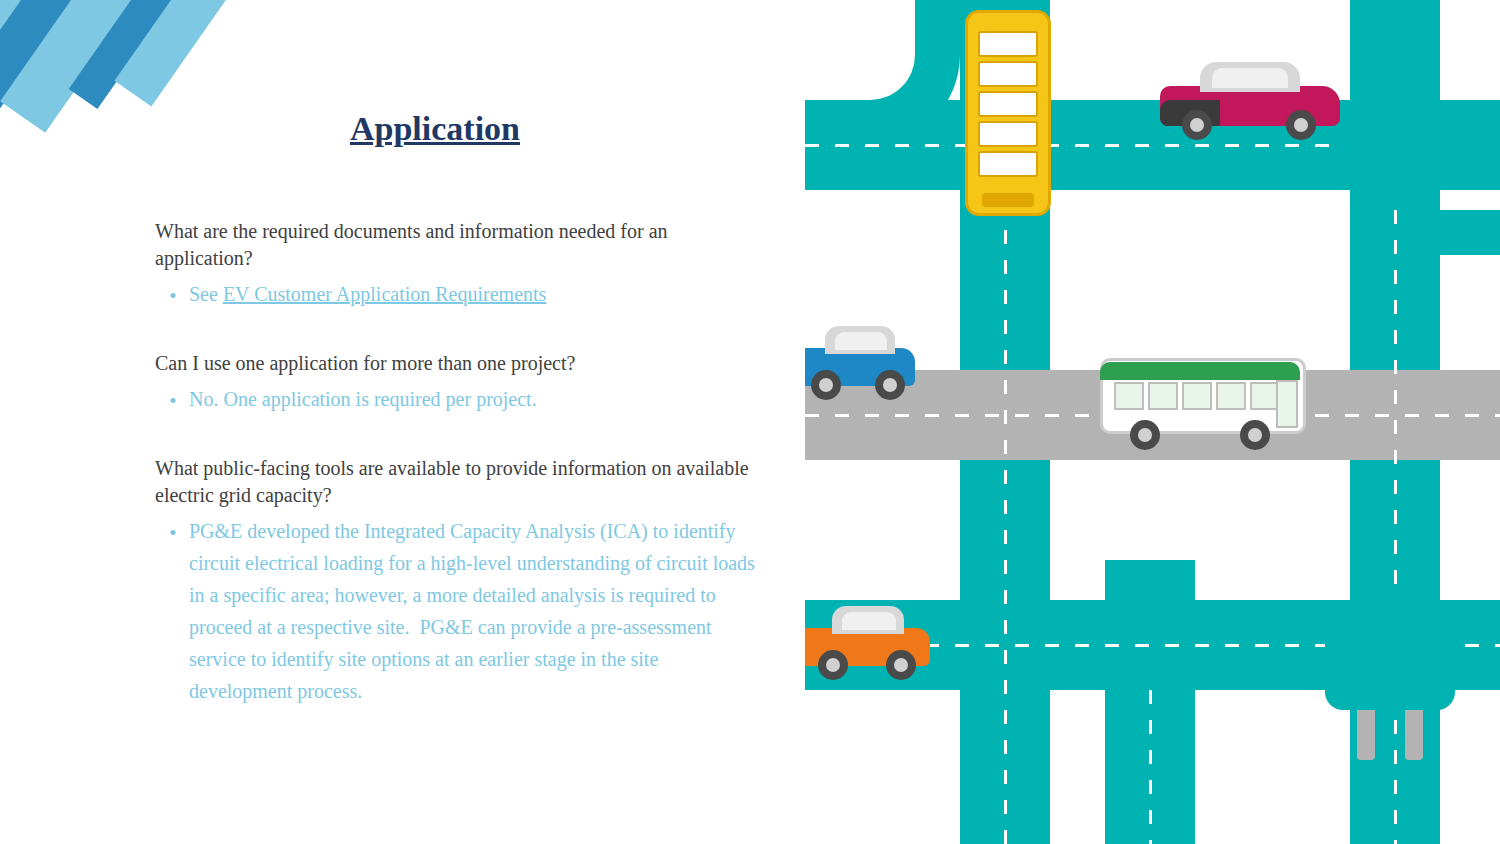Application
What are the required documents and information needed for an application?
See EV Customer Application Requirements
Can I use one application for more than one project?
No. One application is required per project.
What public-facing tools are available to provide information on available electric grid capacity?
PG&E developed the Integrated Capacity Analysis (ICA) to identify circuit electrical loading for a high-level understanding of circuit loads in a specific area; however, a more detailed analysis is required to proceed at a respective site. PG&E can provide a pre-assessment service to identify site options at an earlier stage in the site development process.